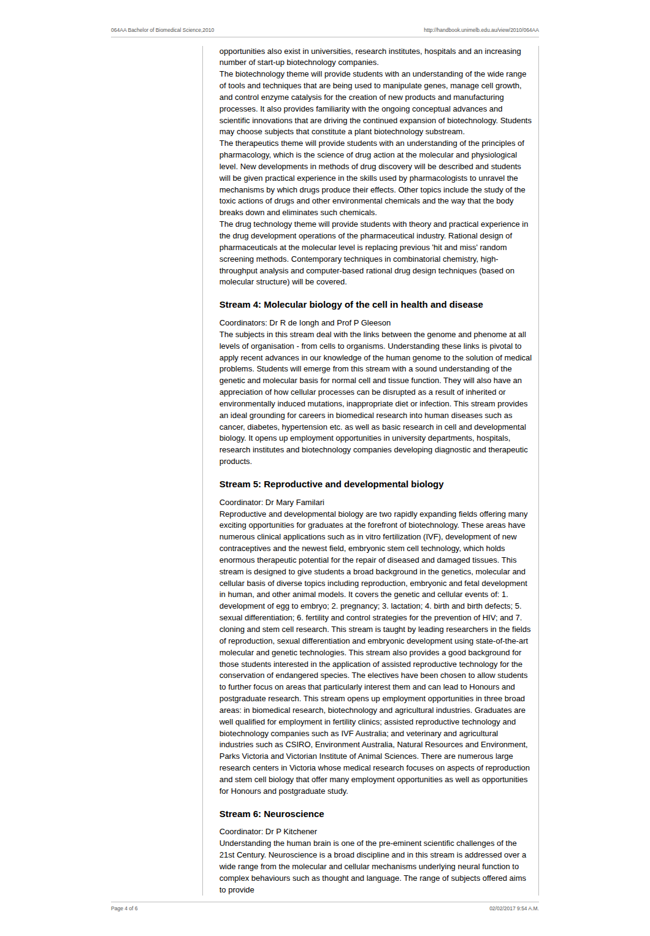064AA Bachelor of Biomedical Science,2010
http://handbook.unimelb.edu.au/view/2010/064AA
opportunities also exist in universities, research institutes, hospitals and an increasing number of start-up biotechnology companies.
The biotechnology theme will provide students with an understanding of the wide range of tools and techniques that are being used to manipulate genes, manage cell growth, and control enzyme catalysis for the creation of new products and manufacturing processes. It also provides familiarity with the ongoing conceptual advances and scientific innovations that are driving the continued expansion of biotechnology. Students may choose subjects that constitute a plant biotechnology substream.
The therapeutics theme will provide students with an understanding of the principles of pharmacology, which is the science of drug action at the molecular and physiological level. New developments in methods of drug discovery will be described and students will be given practical experience in the skills used by pharmacologists to unravel the mechanisms by which drugs produce their effects. Other topics include the study of the toxic actions of drugs and other environmental chemicals and the way that the body breaks down and eliminates such chemicals.
The drug technology theme will provide students with theory and practical experience in the drug development operations of the pharmaceutical industry. Rational design of pharmaceuticals at the molecular level is replacing previous 'hit and miss' random screening methods. Contemporary techniques in combinatorial chemistry, high-throughput analysis and computer-based rational drug design techniques (based on molecular structure) will be covered.
Stream 4: Molecular biology of the cell in health and disease
Coordinators: Dr R de Iongh and Prof P Gleeson
The subjects in this stream deal with the links between the genome and phenome at all levels of organisation - from cells to organisms. Understanding these links is pivotal to apply recent advances in our knowledge of the human genome to the solution of medical problems. Students will emerge from this stream with a sound understanding of the genetic and molecular basis for normal cell and tissue function. They will also have an appreciation of how cellular processes can be disrupted as a result of inherited or environmentally induced mutations, inappropriate diet or infection. This stream provides an ideal grounding for careers in biomedical research into human diseases such as cancer, diabetes, hypertension etc. as well as basic research in cell and developmental biology. It opens up employment opportunities in university departments, hospitals, research institutes and biotechnology companies developing diagnostic and therapeutic products.
Stream 5: Reproductive and developmental biology
Coordinator: Dr Mary Familari
Reproductive and developmental biology are two rapidly expanding fields offering many exciting opportunities for graduates at the forefront of biotechnology. These areas have numerous clinical applications such as in vitro fertilization (IVF), development of new contraceptives and the newest field, embryonic stem cell technology, which holds enormous therapeutic potential for the repair of diseased and damaged tissues. This stream is designed to give students a broad background in the genetics, molecular and cellular basis of diverse topics including reproduction, embryonic and fetal development in human, and other animal models. It covers the genetic and cellular events of: 1. development of egg to embryo; 2. pregnancy; 3. lactation; 4. birth and birth defects; 5. sexual differentiation; 6. fertility and control strategies for the prevention of HIV; and 7. cloning and stem cell research. This stream is taught by leading researchers in the fields of reproduction, sexual differentiation and embryonic development using state-of-the-art molecular and genetic technologies. This stream also provides a good background for those students interested in the application of assisted reproductive technology for the conservation of endangered species. The electives have been chosen to allow students to further focus on areas that particularly interest them and can lead to Honours and postgraduate research. This stream opens up employment opportunities in three broad areas: in biomedical research, biotechnology and agricultural industries. Graduates are well qualified for employment in fertility clinics; assisted reproductive technology and biotechnology companies such as IVF Australia; and veterinary and agricultural industries such as CSIRO, Environment Australia, Natural Resources and Environment, Parks Victoria and Victorian Institute of Animal Sciences. There are numerous large research centers in Victoria whose medical research focuses on aspects of reproduction and stem cell biology that offer many employment opportunities as well as opportunities for Honours and postgraduate study.
Stream 6: Neuroscience
Coordinator: Dr P Kitchener
Understanding the human brain is one of the pre-eminent scientific challenges of the 21st Century. Neuroscience is a broad discipline and in this stream is addressed over a wide range from the molecular and cellular mechanisms underlying neural function to complex behaviours such as thought and language. The range of subjects offered aims to provide
Page 4 of 6
02/02/2017 9:54 A.M.